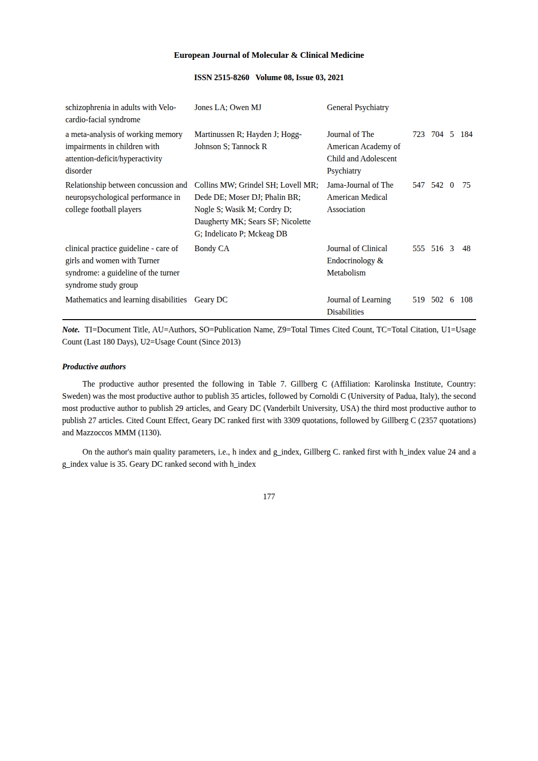European Journal of Molecular & Clinical Medicine
ISSN 2515-8260 Volume 08, Issue 03, 2021
| schizophrenia in adults with Velo-cardio-facial syndrome | Jones LA; Owen MJ | General Psychiatry | | | | |
| a meta-analysis of working memory impairments in children with attention-deficit/hyperactivity disorder | Martinussen R; Hayden J; Hogg-Johnson S; Tannock R | Journal of The American Academy of Child and Adolescent Psychiatry | 723 | 704 | 5 | 184 |
| Relationship between concussion and neuropsychological performance in college football players | Collins MW; Grindel SH; Lovell MR; Dede DE; Moser DJ; Phalin BR; Nogle S; Wasik M; Cordry D; Daugherty MK; Sears SF; Nicolette G; Indelicato P; Mckeag DB | Jama-Journal of The American Medical Association | 547 | 542 | 0 | 75 |
| clinical practice guideline - care of girls and women with Turner syndrome: a guideline of the turner syndrome study group | Bondy CA | Journal of Clinical Endocrinology & Metabolism | 555 | 516 | 3 | 48 |
| Mathematics and learning disabilities | Geary DC | Journal of Learning Disabilities | 519 | 502 | 6 | 108 |
Note. TI=Document Title, AU=Authors, SO=Publication Name, Z9=Total Times Cited Count, TC=Total Citation, U1=Usage Count (Last 180 Days), U2=Usage Count (Since 2013)
Productive authors
The productive author presented the following in Table 7. Gillberg C (Affiliation: Karolinska Institute, Country: Sweden) was the most productive author to publish 35 articles, followed by Cornoldi C (University of Padua, Italy), the second most productive author to publish 29 articles, and Geary DC (Vanderbilt University, USA) the third most productive author to publish 27 articles. Cited Count Effect, Geary DC ranked first with 3309 quotations, followed by Gillberg C (2357 quotations) and Mazzoccos MMM (1130).
On the author's main quality parameters, i.e., h index and g_index, Gillberg C. ranked first with h_index value 24 and a g_index value is 35. Geary DC ranked second with h_index
177